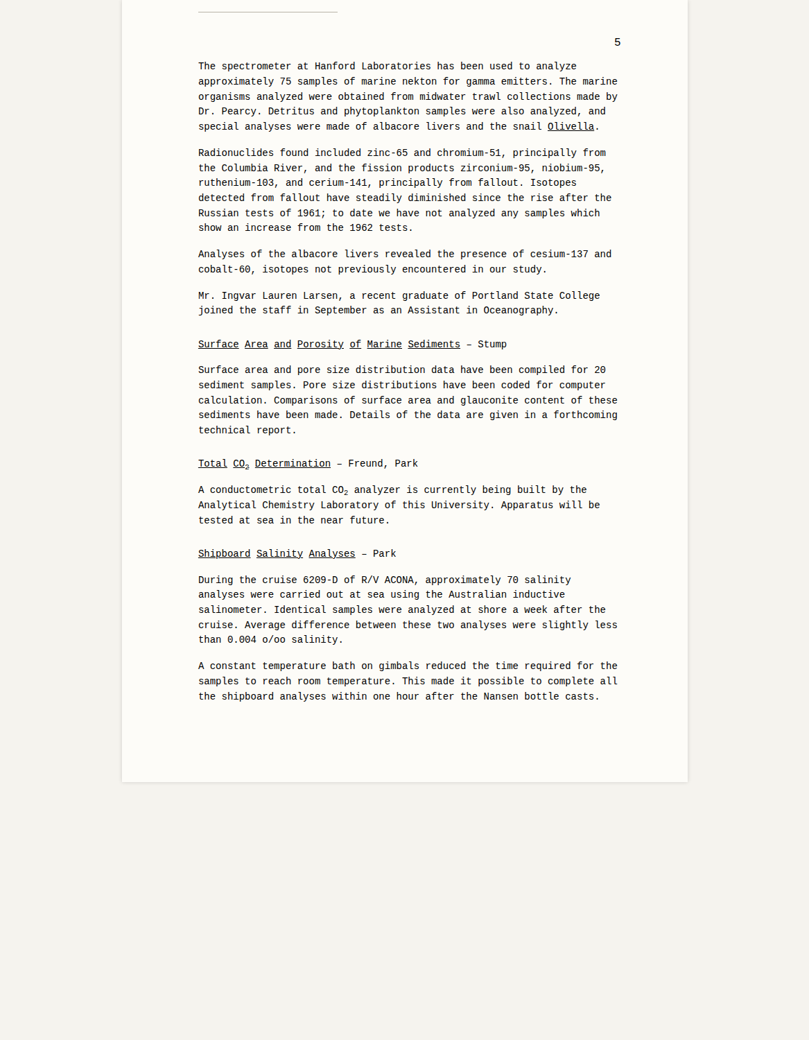5
The spectrometer at Hanford Laboratories has been used to analyze approximately 75 samples of marine nekton for gamma emitters. The marine organisms analyzed were obtained from midwater trawl collections made by Dr. Pearcy. Detritus and phytoplankton samples were also analyzed, and special analyses were made of albacore livers and the snail Olivella.
Radionuclides found included zinc-65 and chromium-51, principally from the Columbia River, and the fission products zirconium-95, niobium-95, ruthenium-103, and cerium-141, principally from fallout. Isotopes detected from fallout have steadily diminished since the rise after the Russian tests of 1961; to date we have not analyzed any samples which show an increase from the 1962 tests.
Analyses of the albacore livers revealed the presence of cesium-137 and cobalt-60, isotopes not previously encountered in our study.
Mr. Ingvar Lauren Larsen, a recent graduate of Portland State College joined the staff in September as an Assistant in Oceanography.
Surface Area and Porosity of Marine Sediments – Stump
Surface area and pore size distribution data have been compiled for 20 sediment samples. Pore size distributions have been coded for computer calculation. Comparisons of surface area and glauconite content of these sediments have been made. Details of the data are given in a forthcoming technical report.
Total CO2 Determination – Freund, Park
A conductometric total CO2 analyzer is currently being built by the Analytical Chemistry Laboratory of this University. Apparatus will be tested at sea in the near future.
Shipboard Salinity Analyses – Park
During the cruise 6209-D of R/V ACONA, approximately 70 salinity analyses were carried out at sea using the Australian inductive salinometer. Identical samples were analyzed at shore a week after the cruise. Average difference between these two analyses were slightly less than 0.004 o/oo salinity.
A constant temperature bath on gimbals reduced the time required for the samples to reach room temperature. This made it possible to complete all the shipboard analyses within one hour after the Nansen bottle casts.